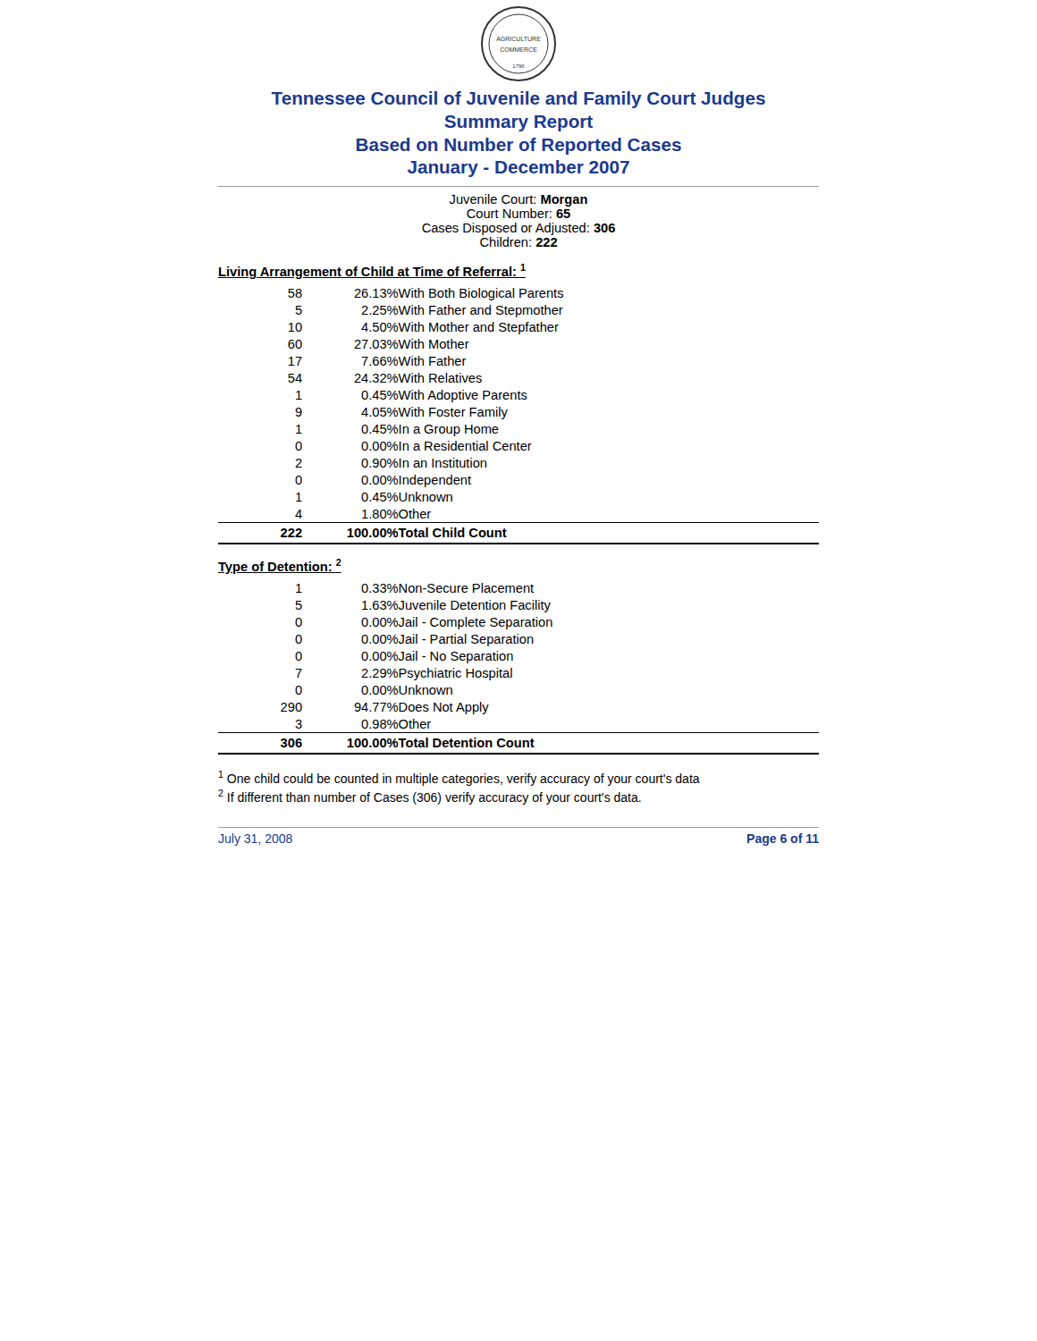Tennessee Council of Juvenile and Family Court Judges
Summary Report
Based on Number of Reported Cases
January - December 2007
Juvenile Court: Morgan
Court Number: 65
Cases Disposed or Adjusted: 306
Children: 222
Living Arrangement of Child at Time of Referral: 1
| 58 | 26.13% | With Both Biological Parents |
| 5 | 2.25% | With Father and Stepmother |
| 10 | 4.50% | With Mother and Stepfather |
| 60 | 27.03% | With Mother |
| 17 | 7.66% | With Father |
| 54 | 24.32% | With Relatives |
| 1 | 0.45% | With Adoptive Parents |
| 9 | 4.05% | With Foster Family |
| 1 | 0.45% | In a Group Home |
| 0 | 0.00% | In a Residential Center |
| 2 | 0.90% | In an Institution |
| 0 | 0.00% | Independent |
| 1 | 0.45% | Unknown |
| 4 | 1.80% | Other |
| 222 | 100.00% | Total Child Count |
Type of Detention: 2
| 1 | 0.33% | Non-Secure Placement |
| 5 | 1.63% | Juvenile Detention Facility |
| 0 | 0.00% | Jail - Complete Separation |
| 0 | 0.00% | Jail - Partial Separation |
| 0 | 0.00% | Jail - No Separation |
| 7 | 2.29% | Psychiatric Hospital |
| 0 | 0.00% | Unknown |
| 290 | 94.77% | Does Not Apply |
| 3 | 0.98% | Other |
| 306 | 100.00% | Total Detention Count |
1 One child could be counted in multiple categories, verify accuracy of your court's data
2 If different than number of Cases (306) verify accuracy of your court's data.
July 31, 2008
Page 6 of 11